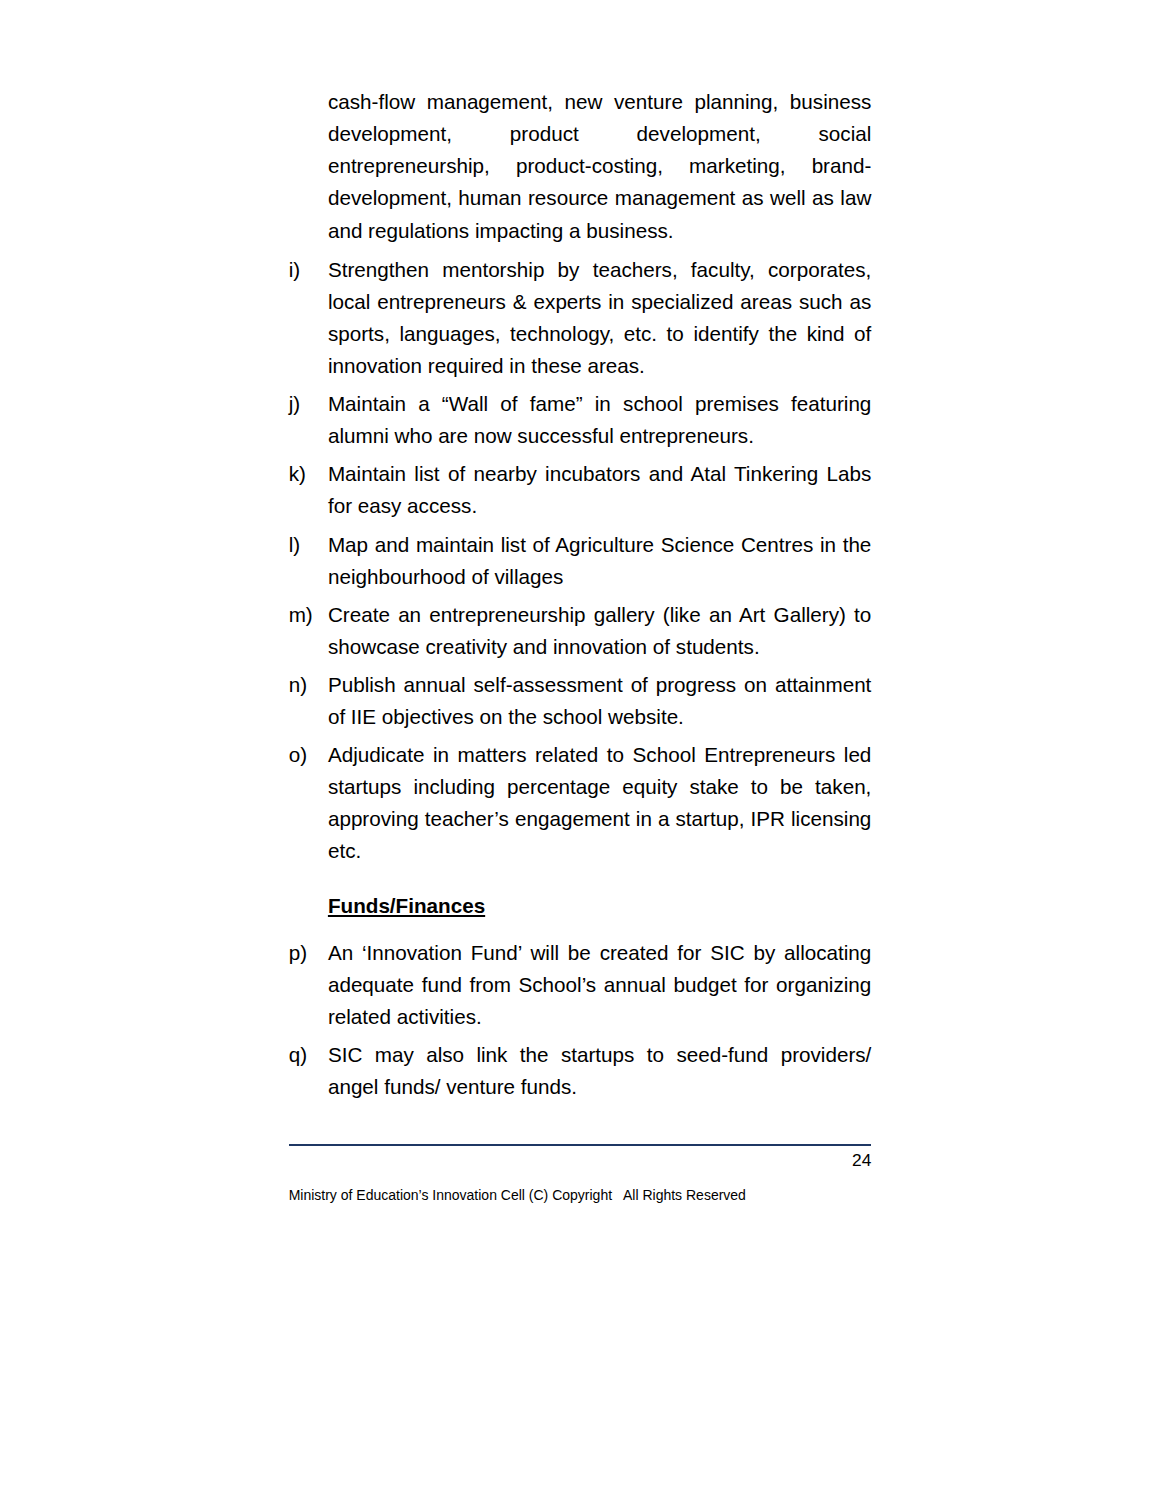cash-flow management, new venture planning, business development, product development, social entrepreneurship, product-costing, marketing, brand-development, human resource management as well as law and regulations impacting a business.
i) Strengthen mentorship by teachers, faculty, corporates, local entrepreneurs & experts in specialized areas such as sports, languages, technology, etc. to identify the kind of innovation required in these areas.
j) Maintain a “Wall of fame” in school premises featuring alumni who are now successful entrepreneurs.
k) Maintain list of nearby incubators and Atal Tinkering Labs for easy access.
l) Map and maintain list of Agriculture Science Centres in the neighbourhood of villages
m) Create an entrepreneurship gallery (like an Art Gallery) to showcase creativity and innovation of students.
n) Publish annual self-assessment of progress on attainment of IIE objectives on the school website.
o) Adjudicate in matters related to School Entrepreneurs led startups including percentage equity stake to be taken, approving teacher’s engagement in a startup, IPR licensing etc.
Funds/Finances
p) An ‘Innovation Fund’ will be created for SIC by allocating adequate fund from School’s annual budget for organizing related activities.
q) SIC may also link the startups to seed-fund providers/ angel funds/ venture funds.
24
Ministry of Education’s Innovation Cell (C) Copyright All Rights Reserved